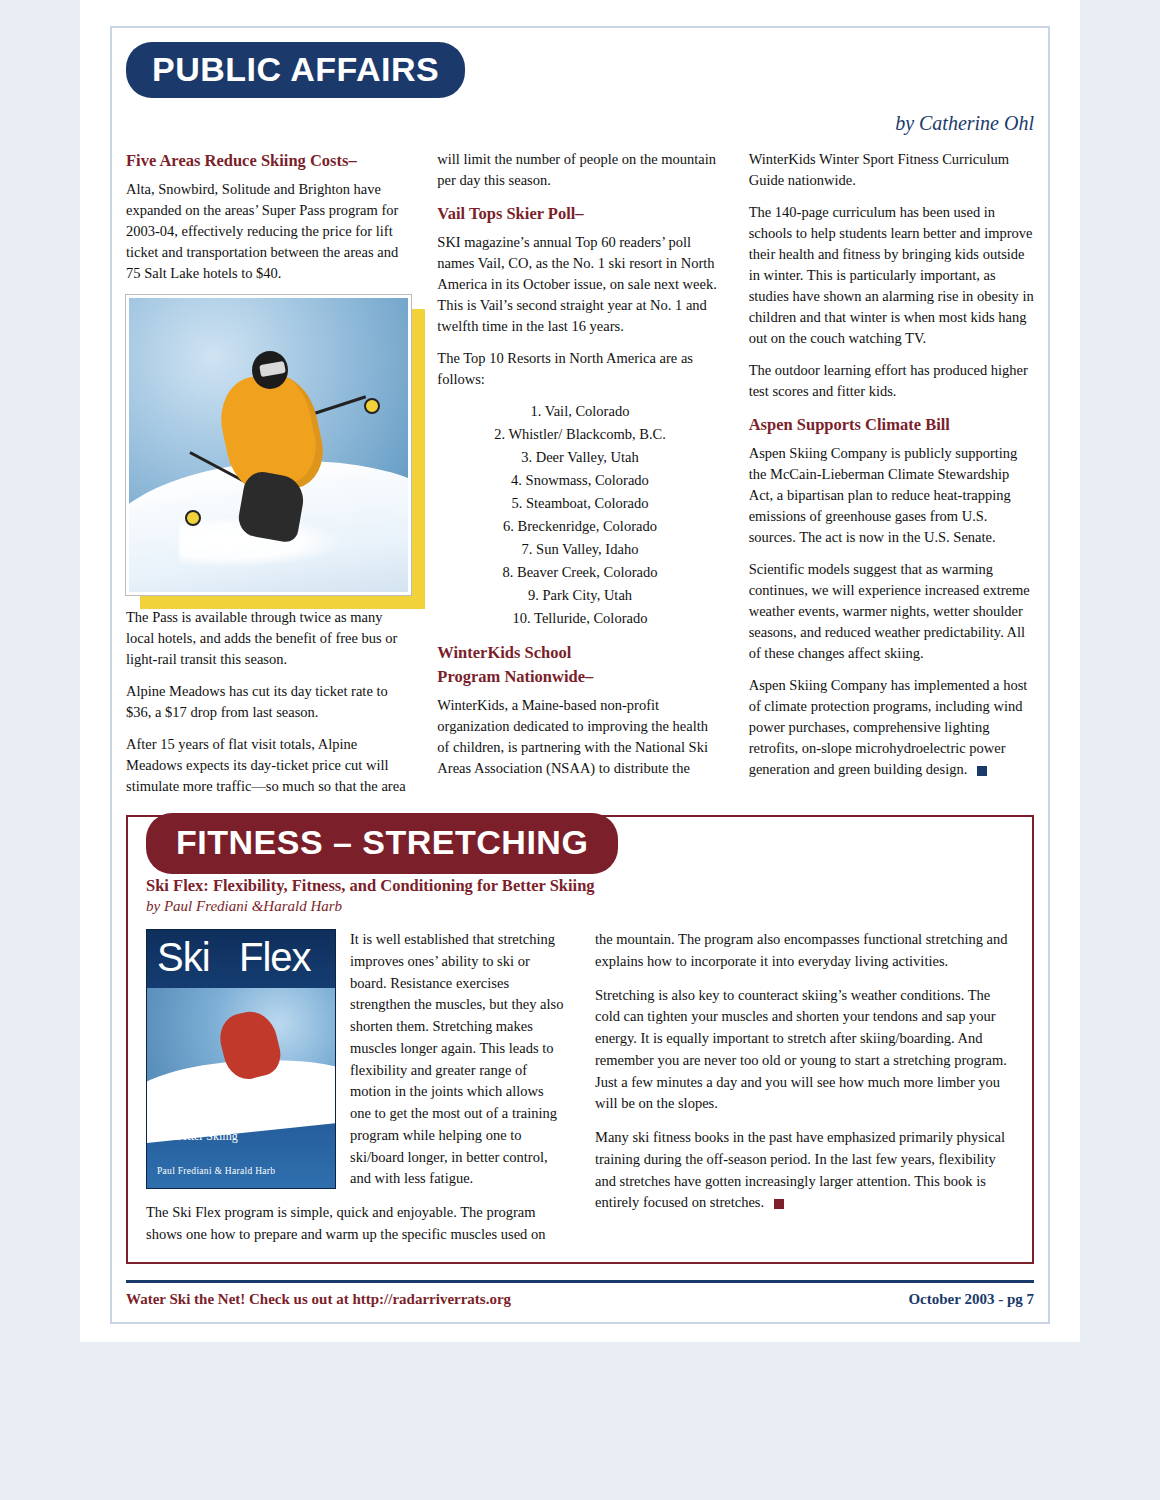Public Affairs
by Catherine Ohl
Five Areas Reduce Skiing Costs–
Alta, Snowbird, Solitude and Brighton have expanded on the areas’ Super Pass program for 2003-04, effectively reducing the price for lift ticket and transportation between the areas and 75 Salt Lake hotels to $40.
The Pass is available through twice as many local hotels, and adds the benefit of free bus or light-rail transit this season.
Alpine Meadows has cut its day ticket rate to $36, a $17 drop from last season.
After 15 years of flat visit totals, Alpine Meadows expects its day-ticket price cut will stimulate more traffic—so much so that the area will limit the number of people on the mountain per day this season.
Vail Tops Skier Poll–
SKI magazine’s annual Top 60 readers’ poll names Vail, CO, as the No. 1 ski resort in North America in its October issue, on sale next week. This is Vail’s second straight year at No. 1 and twelfth time in the last 16 years.
The Top 10 Resorts in North America are as follows:
1. Vail, Colorado
2. Whistler/ Blackcomb, B.C.
3. Deer Valley, Utah
4. Snowmass, Colorado
5. Steamboat, Colorado
6. Breckenridge, Colorado
7. Sun Valley, Idaho
8. Beaver Creek, Colorado
9. Park City, Utah
10. Telluride, Colorado
WinterKids School
Program Nationwide–
WinterKids, a Maine-based non-profit organization dedicated to improving the health of children, is partnering with the National Ski Areas Association (NSAA) to distribute the WinterKids Winter Sport Fitness Curriculum Guide nationwide.
The 140-page curriculum has been used in schools to help students learn better and improve their health and fitness by bringing kids outside in winter. This is particularly important, as studies have shown an alarming rise in obesity in children and that winter is when most kids hang out on the couch watching TV.
The outdoor learning effort has produced higher test scores and fitter kids.
Aspen Supports Climate Bill
Aspen Skiing Company is publicly supporting the McCain-Lieberman Climate Stewardship Act, a bipartisan plan to reduce heat-trapping emissions of greenhouse gases from U.S. sources. The act is now in the U.S. Senate.
Scientific models suggest that as warming continues, we will experience increased extreme weather events, warmer nights, wetter shoulder seasons, and reduced weather predictability. All of these changes affect skiing.
Aspen Skiing Company has implemented a host of climate protection programs, including wind power purchases, comprehensive lighting retrofits, on-slope microhydroelectric power generation and green building design.
Fitness – Stretching
Ski Flex: Flexibility, Fitness, and Conditioning for Better Skiing
by Paul Frediani &Harald Harb
Ski Flex
Flexibility, Fitness & Conditioning
for Better Skiing
Paul Frediani & Harald Harb
It is well established that stretching improves ones’ ability to ski or board. Resistance exercises strengthen the muscles, but they also shorten them. Stretching makes muscles longer again. This leads to flexibility and greater range of motion in the joints which allows one to get the most out of a training program while helping one to ski/board longer, in better control, and with less fatigue.
The Ski Flex program is simple, quick and enjoyable. The program shows one how to prepare and warm up the specific muscles used on the mountain. The program also encompasses functional stretching and explains how to incorporate it into everyday living activities.
Stretching is also key to counteract skiing’s weather conditions. The cold can tighten your muscles and shorten your tendons and sap your energy. It is equally important to stretch after skiing/boarding. And remember you are never too old or young to start a stretching program. Just a few minutes a day and you will see how much more limber you will be on the slopes.
Many ski fitness books in the past have emphasized primarily physical training during the off-season period. In the last few years, flexibility and stretches have gotten increasingly larger attention. This book is entirely focused on stretches.
Water Ski the Net! Check us out at http://radarriverrats.org
October 2003 - pg 7